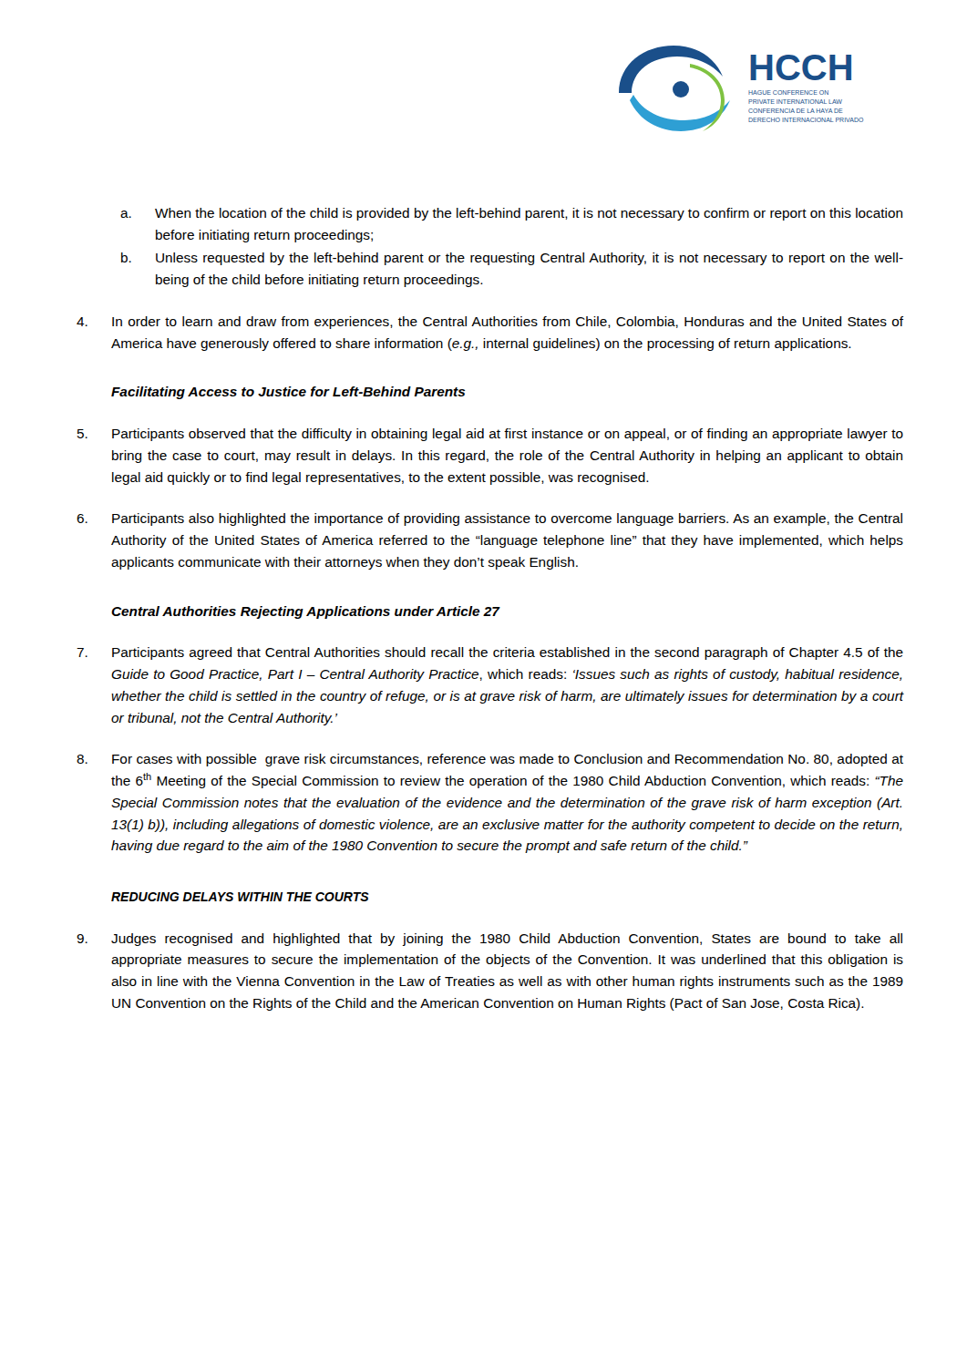HCCH HAGUE CONFERENCE ON PRIVATE INTERNATIONAL LAW CONFERENCIA DE LA HAYA DE DERECHO INTERNACIONAL PRIVADO
a. When the location of the child is provided by the left-behind parent, it is not necessary to confirm or report on this location before initiating return proceedings;
b. Unless requested by the left-behind parent or the requesting Central Authority, it is not necessary to report on the well-being of the child before initiating return proceedings.
In order to learn and draw from experiences, the Central Authorities from Chile, Colombia, Honduras and the United States of America have generously offered to share information (e.g., internal guidelines) on the processing of return applications.
Facilitating Access to Justice for Left-Behind Parents
Participants observed that the difficulty in obtaining legal aid at first instance or on appeal, or of finding an appropriate lawyer to bring the case to court, may result in delays. In this regard, the role of the Central Authority in helping an applicant to obtain legal aid quickly or to find legal representatives, to the extent possible, was recognised.
Participants also highlighted the importance of providing assistance to overcome language barriers. As an example, the Central Authority of the United States of America referred to the “language telephone line” that they have implemented, which helps applicants communicate with their attorneys when they don’t speak English.
Central Authorities Rejecting Applications under Article 27
Participants agreed that Central Authorities should recall the criteria established in the second paragraph of Chapter 4.5 of the Guide to Good Practice, Part I – Central Authority Practice, which reads: ‘Issues such as rights of custody, habitual residence, whether the child is settled in the country of refuge, or is at grave risk of harm, are ultimately issues for determination by a court or tribunal, not the Central Authority.’
For cases with possible grave risk circumstances, reference was made to Conclusion and Recommendation No. 80, adopted at the 6th Meeting of the Special Commission to review the operation of the 1980 Child Abduction Convention, which reads: “The Special Commission notes that the evaluation of the evidence and the determination of the grave risk of harm exception (Art. 13(1) b)), including allegations of domestic violence, are an exclusive matter for the authority competent to decide on the return, having due regard to the aim of the 1980 Convention to secure the prompt and safe return of the child.”
REDUCING DELAYS WITHIN THE COURTS
Judges recognised and highlighted that by joining the 1980 Child Abduction Convention, States are bound to take all appropriate measures to secure the implementation of the objects of the Convention. It was underlined that this obligation is also in line with the Vienna Convention in the Law of Treaties as well as with other human rights instruments such as the 1989 UN Convention on the Rights of the Child and the American Convention on Human Rights (Pact of San Jose, Costa Rica).